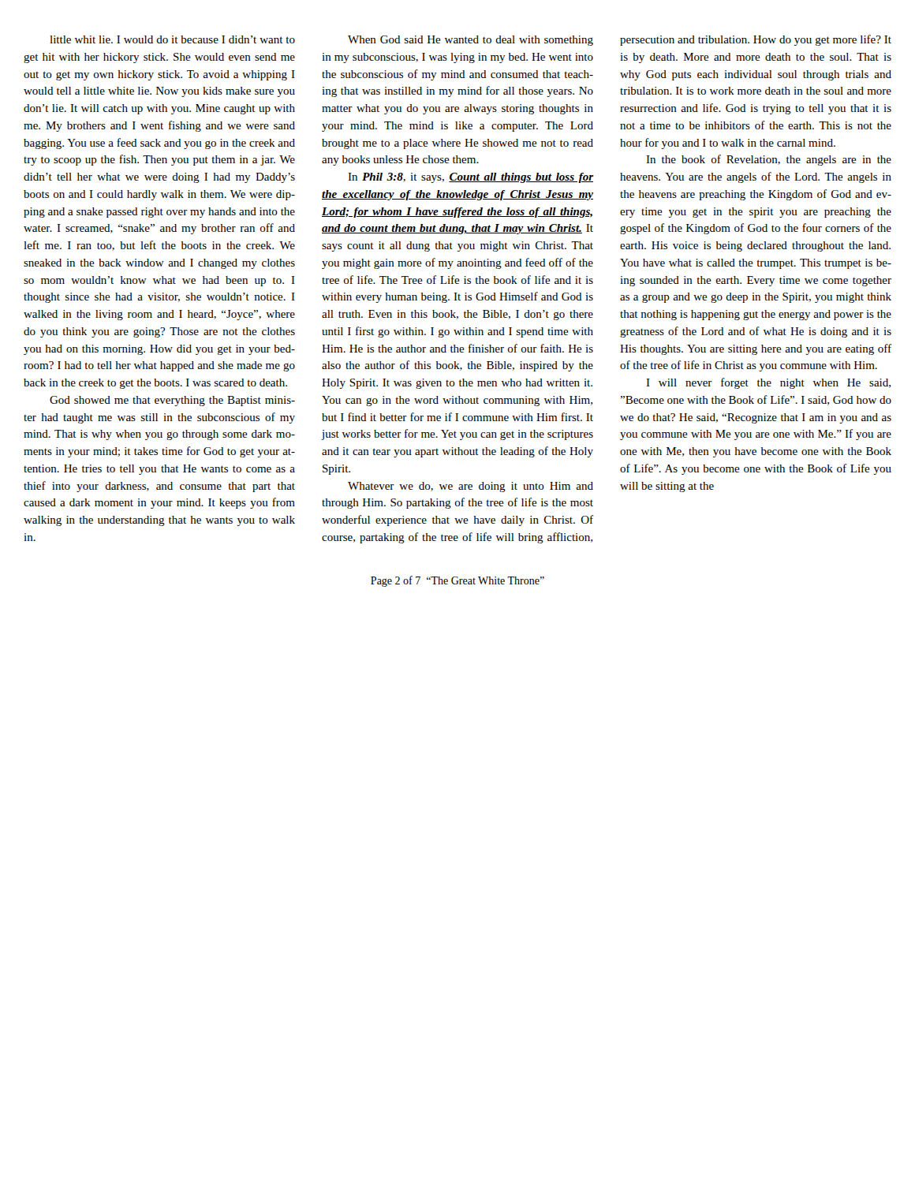little whit lie. I would do it because I didn’t want to get hit with her hickory stick. She would even send me out to get my own hickory stick. To avoid a whipping I would tell a little white lie. Now you kids make sure you don’t lie. It will catch up with you. Mine caught up with me. My brothers and I went fishing and we were sand bagging. You use a feed sack and you go in the creek and try to scoop up the fish. Then you put them in a jar. We didn’t tell her what we were doing I had my Daddy’s boots on and I could hardly walk in them. We were dipping and a snake passed right over my hands and into the water. I screamed, “snake” and my brother ran off and left me. I ran too, but left the boots in the creek. We sneaked in the back window and I changed my clothes so mom wouldn’t know what we had been up to. I thought since she had a visitor, she wouldn’t notice. I walked in the living room and I heard, “Joyce”, where do you think you are going? Those are not the clothes you had on this morning. How did you get in your bedroom? I had to tell her what happed and she made me go back in the creek to get the boots. I was scared to death.
God showed me that everything the Baptist minister had taught me was still in the subconscious of my mind. That is why when you go through some dark moments in your mind; it takes time for God to get your attention. He tries to tell you that He wants to come as a thief into your darkness, and consume that part that caused a dark moment in your mind. It keeps you from walking in the understanding that he wants you to walk in.
When God said He wanted to deal with something in my subconscious, I was lying in my bed. He went into the subconscious of my mind and consumed that teaching that was instilled in my mind for all those years. No matter what you do you are always storing thoughts in your mind. The mind is like a computer. The Lord brought me to a place where He showed me not to read any books unless He chose them.
In Phil 3:8, it says, Count all things but loss for the excellancy of the knowledge of Christ Jesus my Lord; for whom I have suffered the loss of all things, and do count them but dung, that I may win Christ. It says count it all dung that you might win Christ. That you might gain more of my anointing and feed off of the tree of life. The Tree of Life is the book of life and it is within every human being. It is God Himself and God is all truth. Even in this book, the Bible, I don’t go there until I first go within. I go within and I spend time with Him. He is the author and the finisher of our faith. He is also the author of this book, the Bible, inspired by the Holy Spirit. It was given to the men who had written it. You can go in the word without communing with Him, but I find it better for me if I commune with Him first. It just works better for me. Yet you can get in the scriptures and it can tear you apart without the leading of the Holy Spirit.
Whatever we do, we are doing it unto Him and through Him. So partaking of the tree of life is the most wonderful experience that we have daily in Christ. Of course, partaking of the tree of life will bring affliction, persecution and tribulation. How do you get more life? It is by death. More and more death to the soul. That is why God puts each individual soul through trials and tribulation. It is to work more death in the soul and more resurrection and life. God is trying to tell you that it is not a time to be inhibitors of the earth. This is not the hour for you and I to walk in the carnal mind.
In the book of Revelation, the angels are in the heavens. You are the angels of the Lord. The angels in the heavens are preaching the Kingdom of God and every time you get in the spirit you are preaching the gospel of the Kingdom of God to the four corners of the earth. His voice is being declared throughout the land. You have what is called the trumpet. This trumpet is being sounded in the earth. Every time we come together as a group and we go deep in the Spirit, you might think that nothing is happening gut the energy and power is the greatness of the Lord and of what He is doing and it is His thoughts. You are sitting here and you are eating off of the tree of life in Christ as you commune with Him.
I will never forget the night when He said, ”Become one with the Book of Life”. I said, God how do we do that? He said, “Recognize that I am in you and as you commune with Me you are one with Me.” If you are one with Me, then you have become one with the Book of Life”. As you become one with the Book of Life you will be sitting at the
Page 2 of 7 “The Great White Throne”